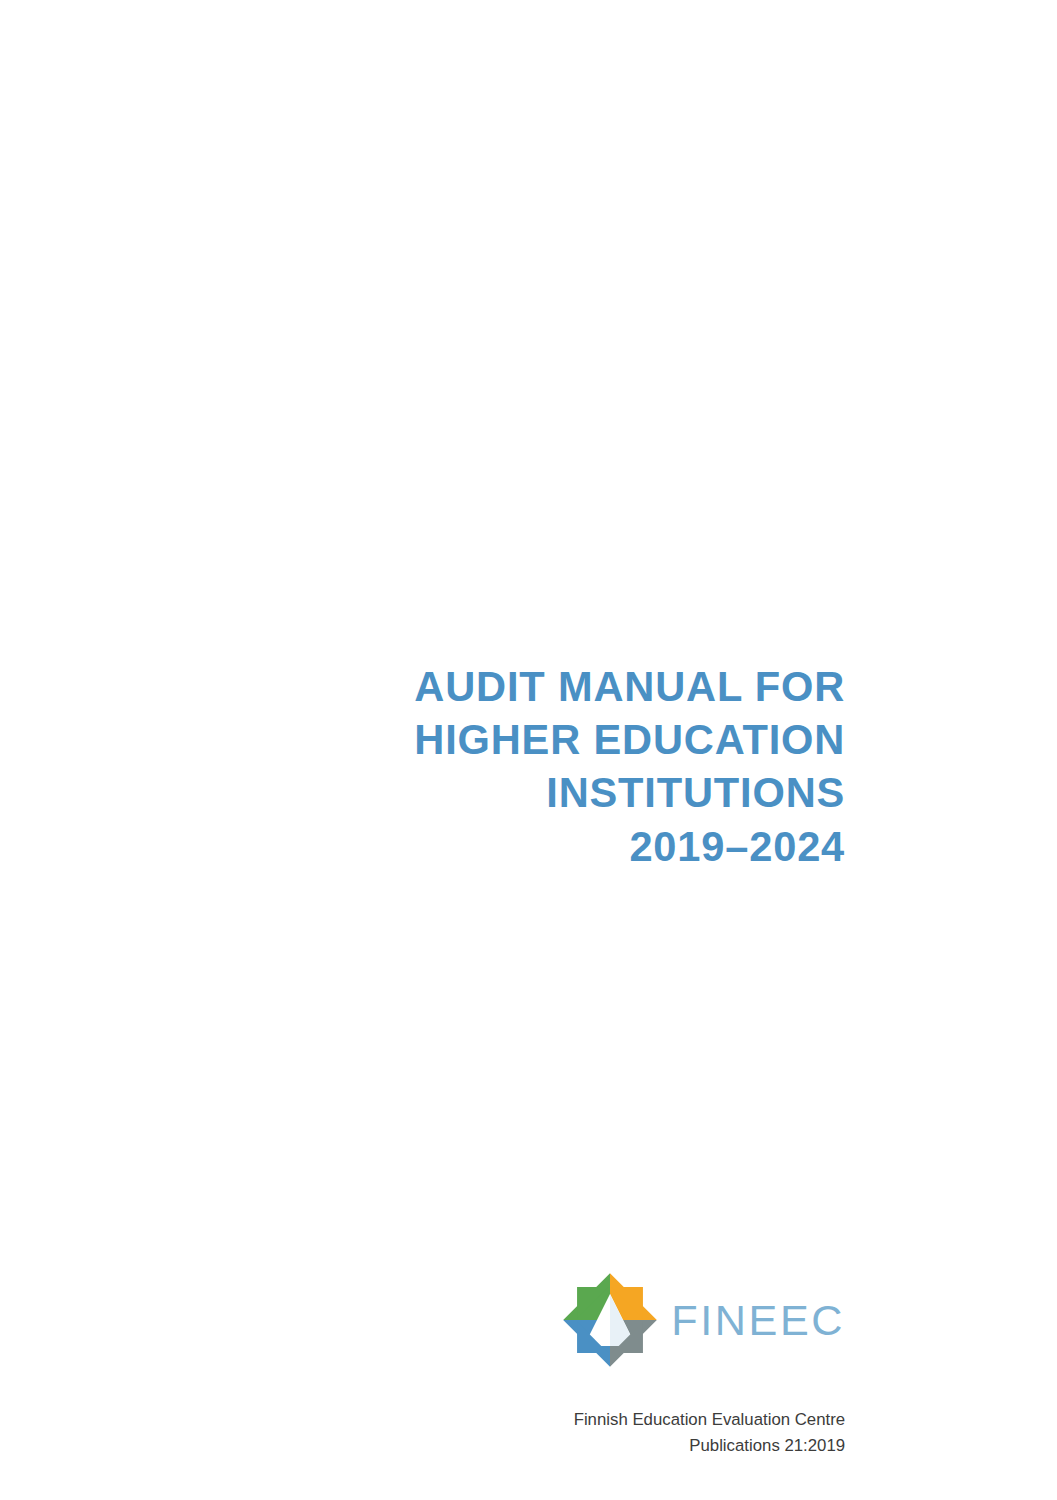Audit Manual for Higher Education Institutions 2019–2024
FINEEC
Finnish Education Evaluation Centre
Publications 21:2019